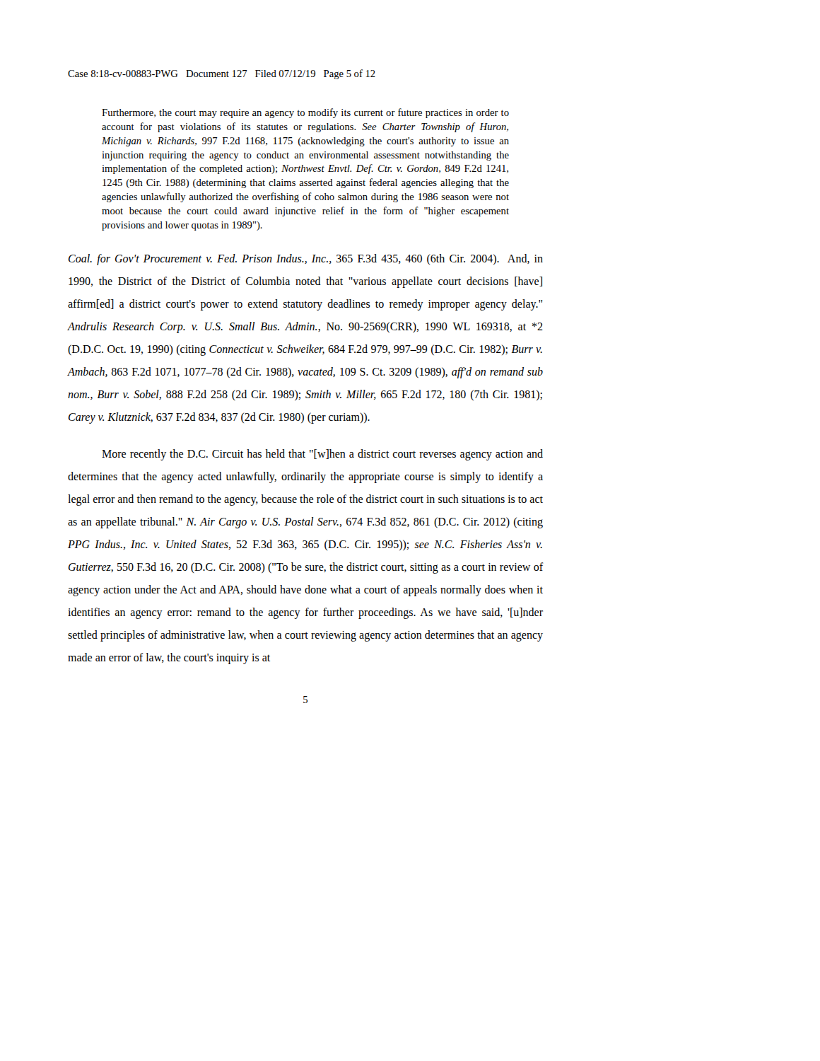Case 8:18-cv-00883-PWG Document 127 Filed 07/12/19 Page 5 of 12
Furthermore, the court may require an agency to modify its current or future practices in order to account for past violations of its statutes or regulations. See Charter Township of Huron, Michigan v. Richards, 997 F.2d 1168, 1175 (acknowledging the court's authority to issue an injunction requiring the agency to conduct an environmental assessment notwithstanding the implementation of the completed action); Northwest Envtl. Def. Ctr. v. Gordon, 849 F.2d 1241, 1245 (9th Cir. 1988) (determining that claims asserted against federal agencies alleging that the agencies unlawfully authorized the overfishing of coho salmon during the 1986 season were not moot because the court could award injunctive relief in the form of "higher escapement provisions and lower quotas in 1989").
Coal. for Gov't Procurement v. Fed. Prison Indus., Inc., 365 F.3d 435, 460 (6th Cir. 2004). And, in 1990, the District of the District of Columbia noted that "various appellate court decisions [have] affirm[ed] a district court's power to extend statutory deadlines to remedy improper agency delay." Andrulis Research Corp. v. U.S. Small Bus. Admin., No. 90-2569(CRR), 1990 WL 169318, at *2 (D.D.C. Oct. 19, 1990) (citing Connecticut v. Schweiker, 684 F.2d 979, 997–99 (D.C. Cir. 1982); Burr v. Ambach, 863 F.2d 1071, 1077–78 (2d Cir. 1988), vacated, 109 S. Ct. 3209 (1989), aff'd on remand sub nom., Burr v. Sobel, 888 F.2d 258 (2d Cir. 1989); Smith v. Miller, 665 F.2d 172, 180 (7th Cir. 1981); Carey v. Klutznick, 637 F.2d 834, 837 (2d Cir. 1980) (per curiam)).
More recently the D.C. Circuit has held that "[w]hen a district court reverses agency action and determines that the agency acted unlawfully, ordinarily the appropriate course is simply to identify a legal error and then remand to the agency, because the role of the district court in such situations is to act as an appellate tribunal." N. Air Cargo v. U.S. Postal Serv., 674 F.3d 852, 861 (D.C. Cir. 2012) (citing PPG Indus., Inc. v. United States, 52 F.3d 363, 365 (D.C. Cir. 1995)); see N.C. Fisheries Ass'n v. Gutierrez, 550 F.3d 16, 20 (D.C. Cir. 2008) ("To be sure, the district court, sitting as a court in review of agency action under the Act and APA, should have done what a court of appeals normally does when it identifies an agency error: remand to the agency for further proceedings. As we have said, '[u]nder settled principles of administrative law, when a court reviewing agency action determines that an agency made an error of law, the court's inquiry is at
5